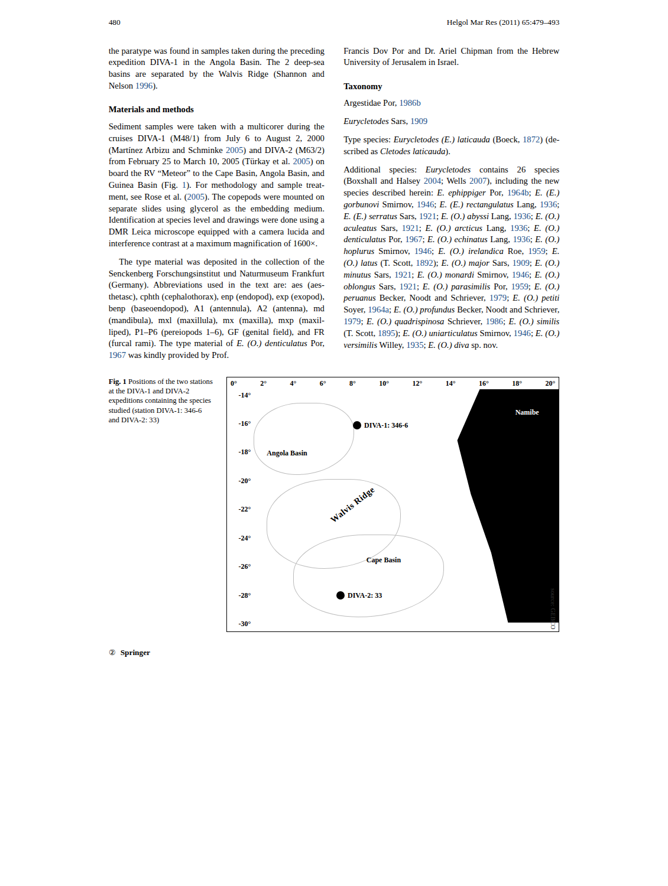480 Helgol Mar Res (2011) 65:479–493
the paratype was found in samples taken during the preceding expedition DIVA-1 in the Angola Basin. The 2 deep-sea basins are separated by the Walvis Ridge (Shannon and Nelson 1996).
Materials and methods
Sediment samples were taken with a multicorer during the cruises DIVA-1 (M48/1) from July 6 to August 2, 2000 (Martínez Arbizu and Schminke 2005) and DIVA-2 (M63/2) from February 25 to March 10, 2005 (Türkay et al. 2005) on board the RV “Meteor” to the Cape Basin, Angola Basin, and Guinea Basin (Fig. 1). For methodology and sample treatment, see Rose et al. (2005). The copepods were mounted on separate slides using glycerol as the embedding medium. Identification at species level and drawings were done using a DMR Leica microscope equipped with a camera lucida and interference contrast at a maximum magnification of 1600×.
The type material was deposited in the collection of the Senckenberg Forschungsinstitut und Naturmuseum Frankfurt (Germany). Abbreviations used in the text are: aes (aesthetasc), cphth (cephalothorax), enp (endopod), exp (exopod), benp (baseoendopod), A1 (antennula), A2 (antenna), md (mandibula), mxl (maxillula), mx (maxilla), mxp (maxilliped), P1–P6 (pereiopods 1–6), GF (genital field), and FR (furcal rami). The type material of E. (O.) denticulatus Por, 1967 was kindly provided by Prof.
Francis Dov Por and Dr. Ariel Chipman from the Hebrew University of Jerusalem in Israel.
Taxonomy
Argestidae Por, 1986b
Eurycletodes Sars, 1909
Type species: Eurycletodes (E.) laticauda (Boeck, 1872) (described as Cletodes laticauda).
Additional species: Eurycletodes contains 26 species (Boxshall and Halsey 2004; Wells 2007), including the new species described herein: E. ephippiger Por, 1964b; E. (E.) gorbunovi Smirnov, 1946; E. (E.) rectangulatus Lang, 1936; E. (E.) serratus Sars, 1921; E. (O.) abyssi Lang, 1936; E. (O.) aculeatus Sars, 1921; E. (O.) arcticus Lang, 1936; E. (O.) denticulatus Por, 1967; E. (O.) echinatus Lang, 1936; E. (O.) hoplurus Smirnov, 1946; E. (O.) irelandica Roe, 1959; E. (O.) latus (T. Scott, 1892); E. (O.) major Sars, 1909; E. (O.) minutus Sars, 1921; E. (O.) monardi Smirnov, 1946; E. (O.) oblongus Sars, 1921; E. (O.) parasimilis Por, 1959; E. (O.) peruanus Becker, Noodt and Schriever, 1979; E. (O.) petiti Soyer, 1964a; E. (O.) profundus Becker, Noodt and Schriever, 1979; E. (O.) quadrispinosa Schriever, 1986; E. (O.) similis (T. Scott, 1895); E. (O.) uniarticulatus Smirnov, 1946; E. (O.) versimilis Willey, 1935; E. (O.) diva sp. nov.
Fig. 1 Positions of the two stations at the DIVA-1 and DIVA-2 expeditions containing the species studied (station DIVA-1: 346-6 and DIVA-2: 33)
0°2°4°6°8°10°12°14°16°18°20°
-14°-16°-18°-20°-22°-24°-26°-28°-30°
Namibe
Angola Basin
Cape Basin
Walvis Ridge
DIVA-1: 346-6
DIVA-2: 33
source: GEBCO
② Springer